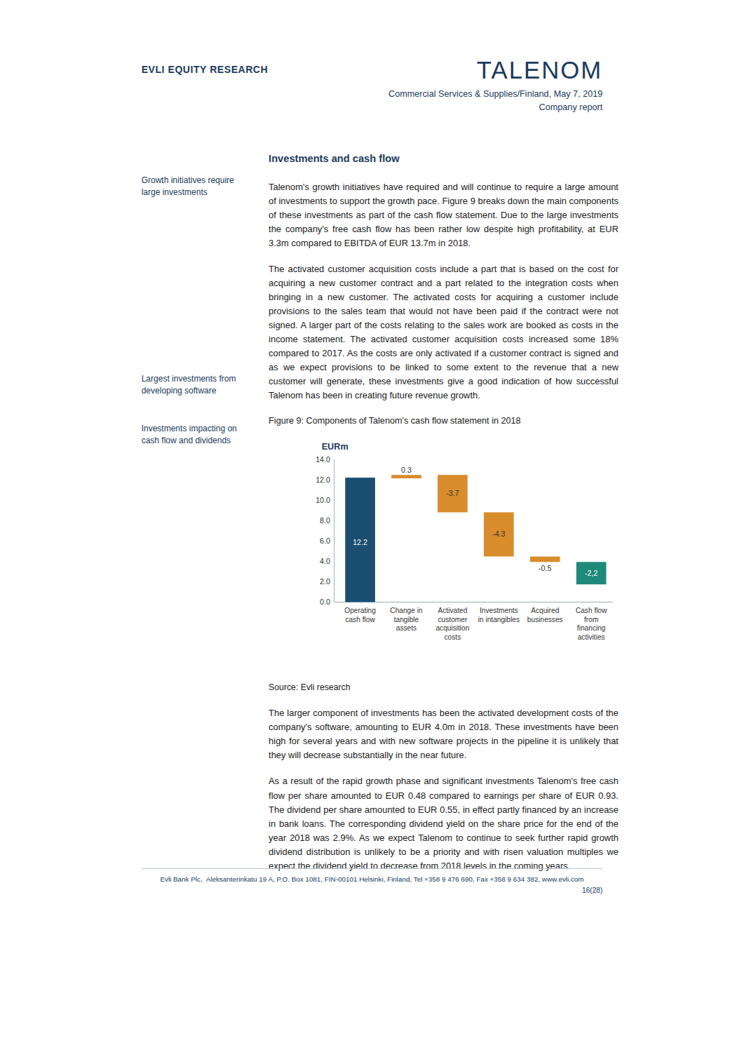EVLI EQUITY RESEARCH
TALENOM
Commercial Services & Supplies/Finland, May 7, 2019
Company report
Growth initiatives require large investments
Largest investments from developing software
Investments impacting on cash flow and dividends
Investments and cash flow
Talenom's growth initiatives have required and will continue to require a large amount of investments to support the growth pace. Figure 9 breaks down the main components of these investments as part of the cash flow statement. Due to the large investments the company's free cash flow has been rather low despite high profitability, at EUR 3.3m compared to EBITDA of EUR 13.7m in 2018.
The activated customer acquisition costs include a part that is based on the cost for acquiring a new customer contract and a part related to the integration costs when bringing in a new customer. The activated costs for acquiring a customer include provisions to the sales team that would not have been paid if the contract were not signed. A larger part of the costs relating to the sales work are booked as costs in the income statement. The activated customer acquisition costs increased some 18% compared to 2017. As the costs are only activated if a customer contract is signed and as we expect provisions to be linked to some extent to the revenue that a new customer will generate, these investments give a good indication of how successful Talenom has been in creating future revenue growth.
Figure 9: Components of Talenom's cash flow statement in 2018
EURm
14.0 12.0 10.0 8.0 6.0 4.0 2.0 0.0 12.2 0.3 -3.7 -4.3 -0.5 -2,2 Operating cash flow Change in tangible assets Activated customer acquisition costs Investments in intangibles Acquired businesses Cash flow from financing activities
Source: Evli research
The larger component of investments has been the activated development costs of the company's software, amounting to EUR 4.0m in 2018. These investments have been high for several years and with new software projects in the pipeline it is unlikely that they will decrease substantially in the near future.
As a result of the rapid growth phase and significant investments Talenom's free cash flow per share amounted to EUR 0.48 compared to earnings per share of EUR 0.93. The dividend per share amounted to EUR 0.55, in effect partly financed by an increase in bank loans. The corresponding dividend yield on the share price for the end of the year 2018 was 2.9%. As we expect Talenom to continue to seek further rapid growth dividend distribution is unlikely to be a priority and with risen valuation multiples we expect the dividend yield to decrease from 2018 levels in the coming years.
Evli Bank Plc, Aleksanterinkatu 19 A, P.O. Box 1081, FIN-00101 Helsinki, Finland, Tel +358 9 476 690, Fax +358 9 634 382, www.evli.com
16(28)